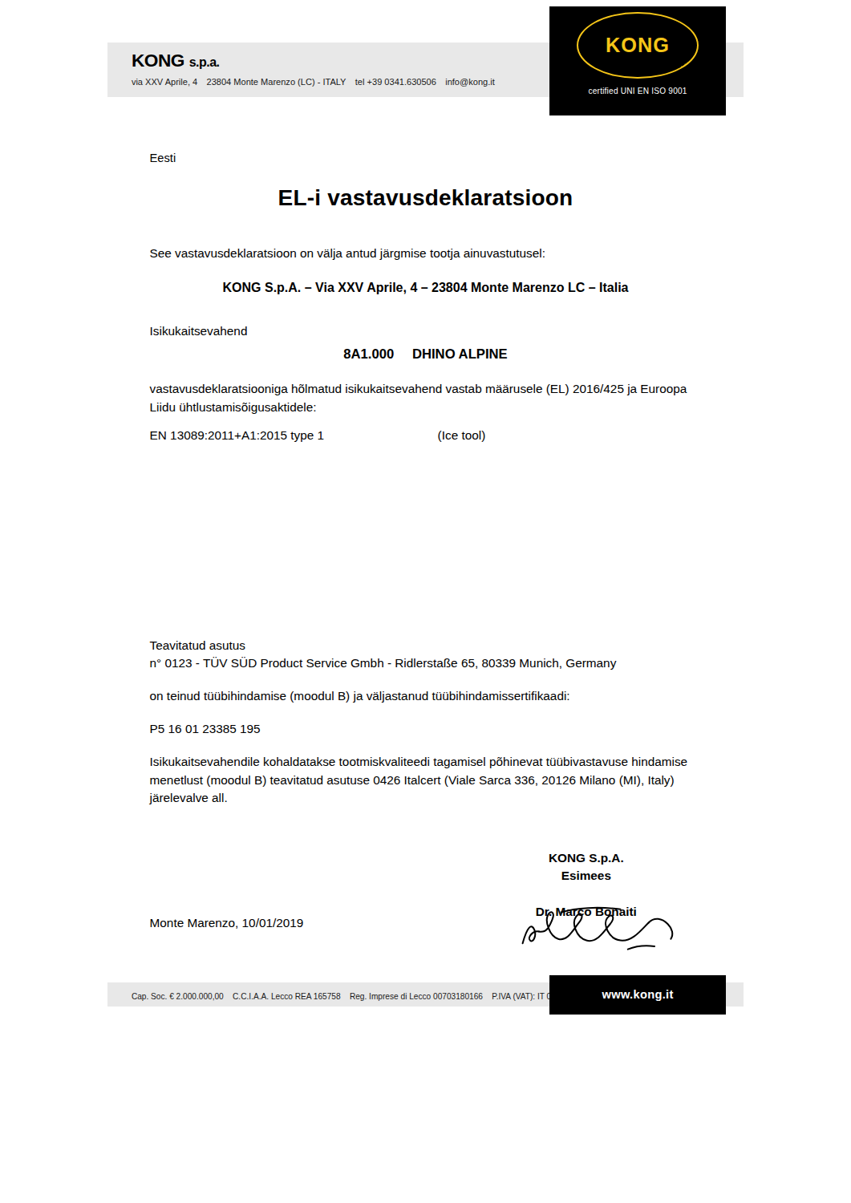KONG s.p.a.
via XXV Aprile, 423804 Monte Marenzo (LC) - ITALY tel +39 0341.630506 info@kong.it
KONG ITALY
certified UNI EN ISO 9001
Eesti
EL-i vastavusdeklaratsioon
See vastavusdeklaratsioon on välja antud järgmise tootja ainuvastutusel:
KONG S.p.A. – Via XXV Aprile, 4 – 23804 Monte Marenzo LC – Italia
Isikukaitsevahend
8A1.000 DHINO ALPINE
vastavusdeklaratsiooniga hõlmatud isikukaitsevahend vastab määrusele (EL) 2016/425 ja Euroopa Liidu ühtlustamisõigusaktidele:
EN 13089:2011+A1:2015 type 1
(Ice tool)
Teavitatud asutus
n° 0123 - TÜV SÜD Product Service Gmbh - Ridlerstaße 65, 80339 Munich, Germany
on teinud tüübihindamise (moodul B) ja väljastanud tüübihindamissertifikaadi:
P5 16 01 23385 195
Isikukaitsevahendile kohaldatakse tootmiskvaliteedi tagamisel põhinevat tüübivastavuse hindamise menetlust (moodul B) teavitatud asutuse 0426 Italcert (Viale Sarca 336, 20126 Milano (MI), Italy) järelevalve all.
KONG S.p.A.
Esimees
Dr. Marco Bonaiti
Monte Marenzo, 10/01/2019
Cap. Soc. € 2.000.000,00 C.C.I.A.A. Lecco REA 165758 Reg. Imprese di Lecco 00703180166 P.IVA (VAT): IT 00703180166
www.kong.it